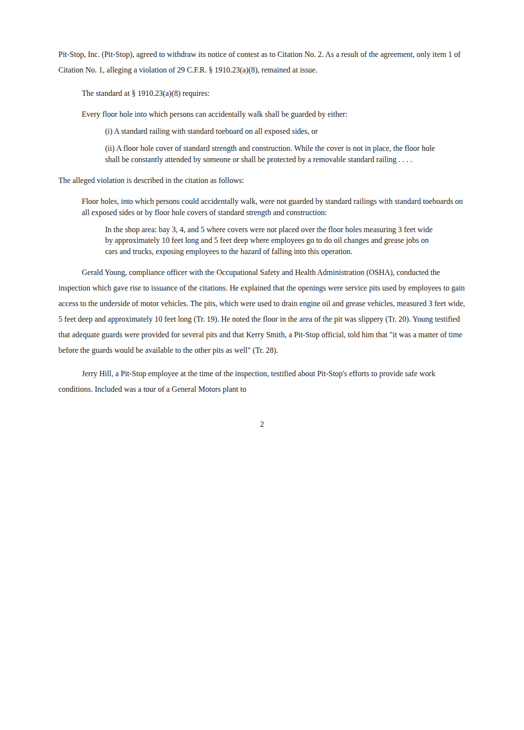Pit-Stop, Inc. (Pit-Stop), agreed to withdraw its notice of contest as to Citation No. 2. As a result of the agreement, only item 1 of Citation No. 1, alleging a violation of 29 C.F.R. § 1910.23(a)(8), remained at issue.
The standard at § 1910.23(a)(8) requires:
Every floor hole into which persons can accidentally walk shall be guarded by either:
(i) A standard railing with standard toeboard on all exposed sides, or
(ii) A floor hole cover of standard strength and construction. While the cover is not in place, the floor hole shall be constantly attended by someone or shall be protected by a removable standard railing . . . .
The alleged violation is described in the citation as follows:
Floor holes, into which persons could accidentally walk, were not guarded by standard railings with standard toeboards on all exposed sides or by floor hole covers of standard strength and construction:
In the shop area: bay 3, 4, and 5 where covers were not placed over the floor holes measuring 3 feet wide by approximately 10 feet long and 5 feet deep where employees go to do oil changes and grease jobs on cars and trucks, exposing employees to the hazard of falling into this operation.
Gerald Young, compliance officer with the Occupational Safety and Health Administration (OSHA), conducted the inspection which gave rise to issuance of the citations. He explained that the openings were service pits used by employees to gain access to the underside of motor vehicles. The pits, which were used to drain engine oil and grease vehicles, measured 3 feet wide, 5 feet deep and approximately 10 feet long (Tr. 19). He noted the floor in the area of the pit was slippery (Tr. 20). Young testified that adequate guards were provided for several pits and that Kerry Smith, a Pit-Stop official, told him that "it was a matter of time before the guards would be available to the other pits as well" (Tr. 28).
Jerry Hill, a Pit-Stop employee at the time of the inspection, testified about Pit-Stop's efforts to provide safe work conditions. Included was a tour of a General Motors plant to
2